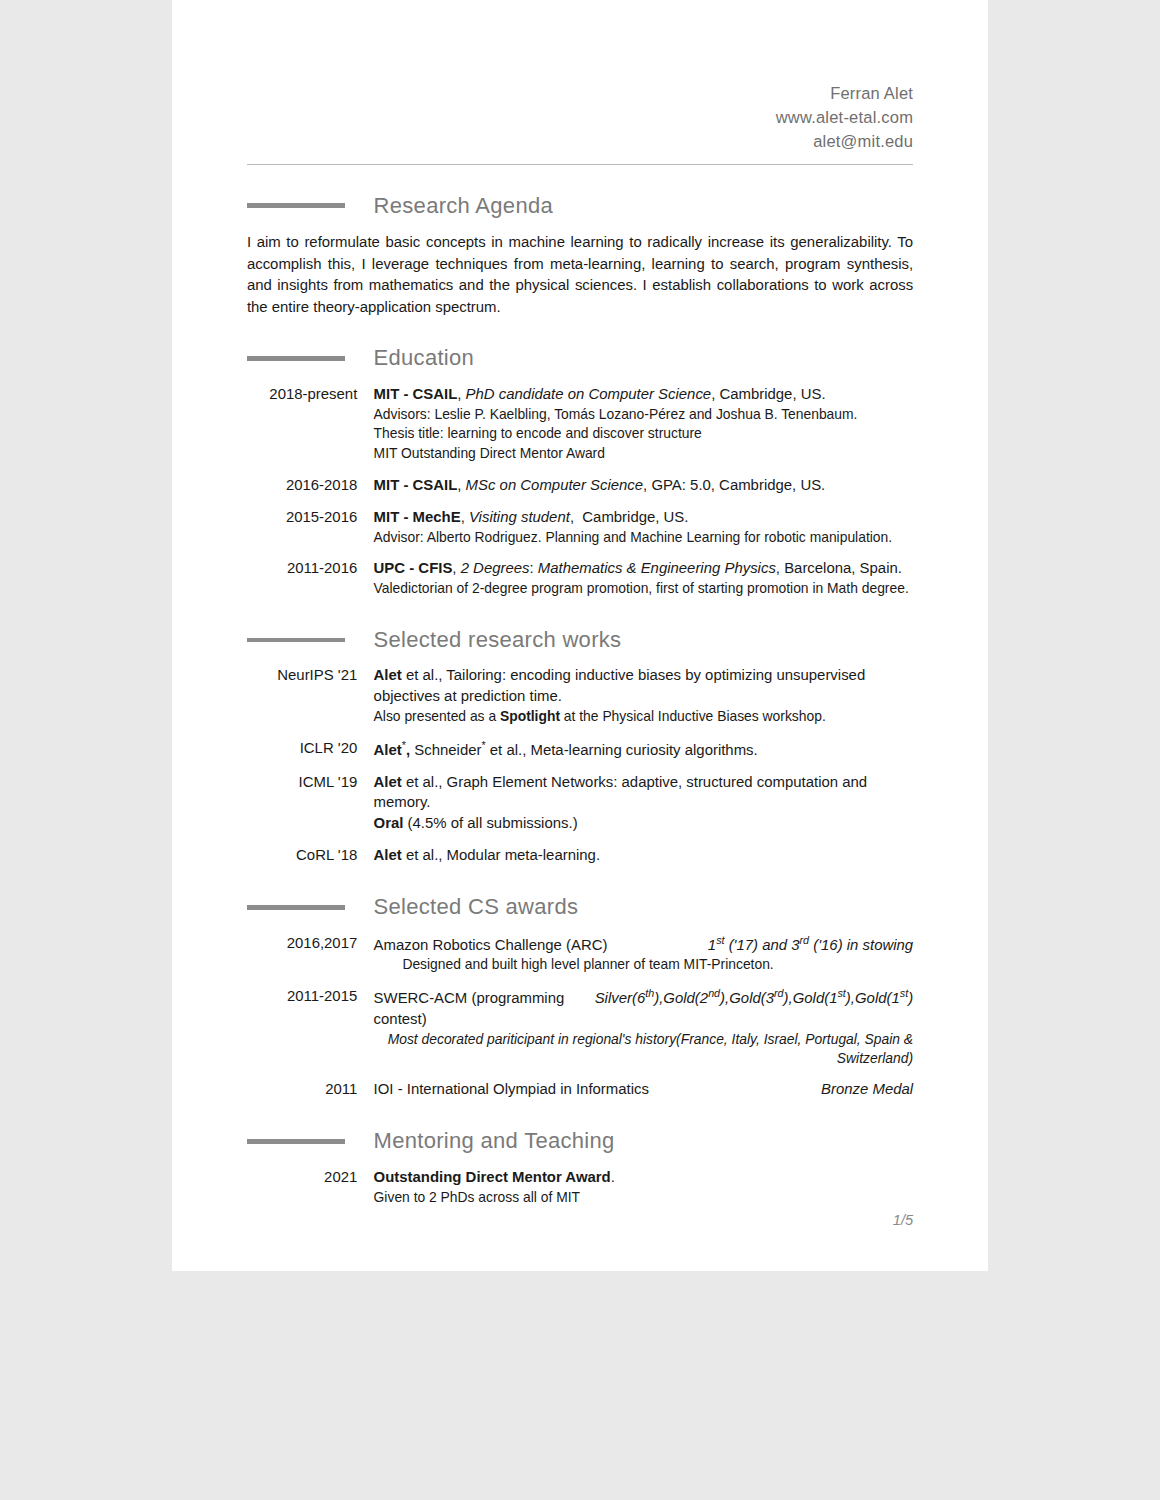Ferran Alet
www.alet-etal.com
alet@mit.edu
Research Agenda
I aim to reformulate basic concepts in machine learning to radically increase its generalizability. To accomplish this, I leverage techniques from meta-learning, learning to search, program synthesis, and insights from mathematics and the physical sciences. I establish collaborations to work across the entire theory-application spectrum.
Education
2018-present
MIT - CSAIL, PhD candidate on Computer Science, Cambridge, US.
Advisors: Leslie P. Kaelbling, Tomás Lozano-Pérez and Joshua B. Tenenbaum.
Thesis title: learning to encode and discover structure
MIT Outstanding Direct Mentor Award
2016-2018
MIT - CSAIL, MSc on Computer Science, GPA: 5.0, Cambridge, US.
2015-2016
MIT - MechE, Visiting student, Cambridge, US.
Advisor: Alberto Rodriguez. Planning and Machine Learning for robotic manipulation.
2011-2016
UPC - CFIS, 2 Degrees: Mathematics & Engineering Physics, Barcelona, Spain.
Valedictorian of 2-degree program promotion, first of starting promotion in Math degree.
Selected research works
NeurIPS '21
Alet et al., Tailoring: encoding inductive biases by optimizing unsupervised objectives at prediction time.
Also presented as a Spotlight at the Physical Inductive Biases workshop.
ICLR '20
Alet*, Schneider* et al., Meta-learning curiosity algorithms.
ICML '19
Alet et al., Graph Element Networks: adaptive, structured computation and memory.
Oral (4.5% of all submissions.)
CoRL '18
Alet et al., Modular meta-learning.
Selected CS awards
2016,2017
Amazon Robotics Challenge (ARC) 1st ('17) and 3rd ('16) in stowing
Designed and built high level planner of team MIT-Princeton.
2011-2015
SWERC-ACM (programming contest) Silver(6th),Gold(2nd),Gold(3rd),Gold(1st),Gold(1st)
Most decorated pariticipant in regional's history(France, Italy, Israel, Portugal, Spain & Switzerland)
2011
IOI - International Olympiad in Informatics Bronze Medal
Mentoring and Teaching
2021
Outstanding Direct Mentor Award.
Given to 2 PhDs across all of MIT
1/5